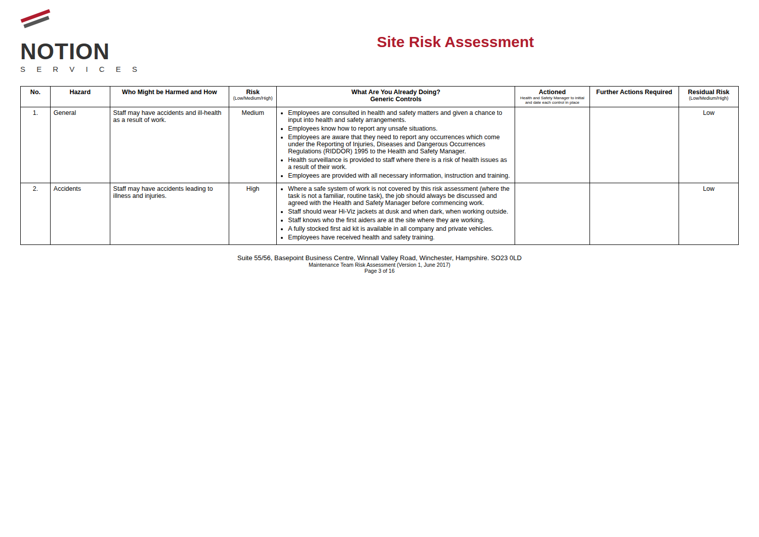NOTION
S E R V I C E S
Site Risk Assessment
| No. | Hazard | Who Might be Harmed and How | Risk (Low/Medium/High) | What Are You Already Doing? Generic Controls | Actioned Health and Safety Manager to initial and date each control in place | Further Actions Required | Residual Risk (Low/Medium/High) |
| --- | --- | --- | --- | --- | --- | --- | --- |
| 1. | General | Staff may have accidents and ill-health as a result of work. | Medium | Employees are consulted in health and safety matters and given a chance to input into health and safety arrangements. Employees know how to report any unsafe situations. Employees are aware that they need to report any occurrences which come under the Reporting of Injuries, Diseases and Dangerous Occurrences Regulations (RIDDOR) 1995 to the Health and Safety Manager. Health surveillance is provided to staff where there is a risk of health issues as a result of their work. Employees are provided with all necessary information, instruction and training. | | | Low |
| 2. | Accidents | Staff may have accidents leading to illness and injuries. | High | Where a safe system of work is not covered by this risk assessment (where the task is not a familiar, routine task), the job should always be discussed and agreed with the Health and Safety Manager before commencing work. Staff should wear Hi-Viz jackets at dusk and when dark, when working outside. Staff knows who the first aiders are at the site where they are working. A fully stocked first aid kit is available in all company and private vehicles. Employees have received health and safety training. | | | Low |
Suite 55/56, Basepoint Business Centre, Winnall Valley Road, Winchester, Hampshire. SO23 0LD
Maintenance Team Risk Assessment (Version 1, June 2017)
Page 3 of 16